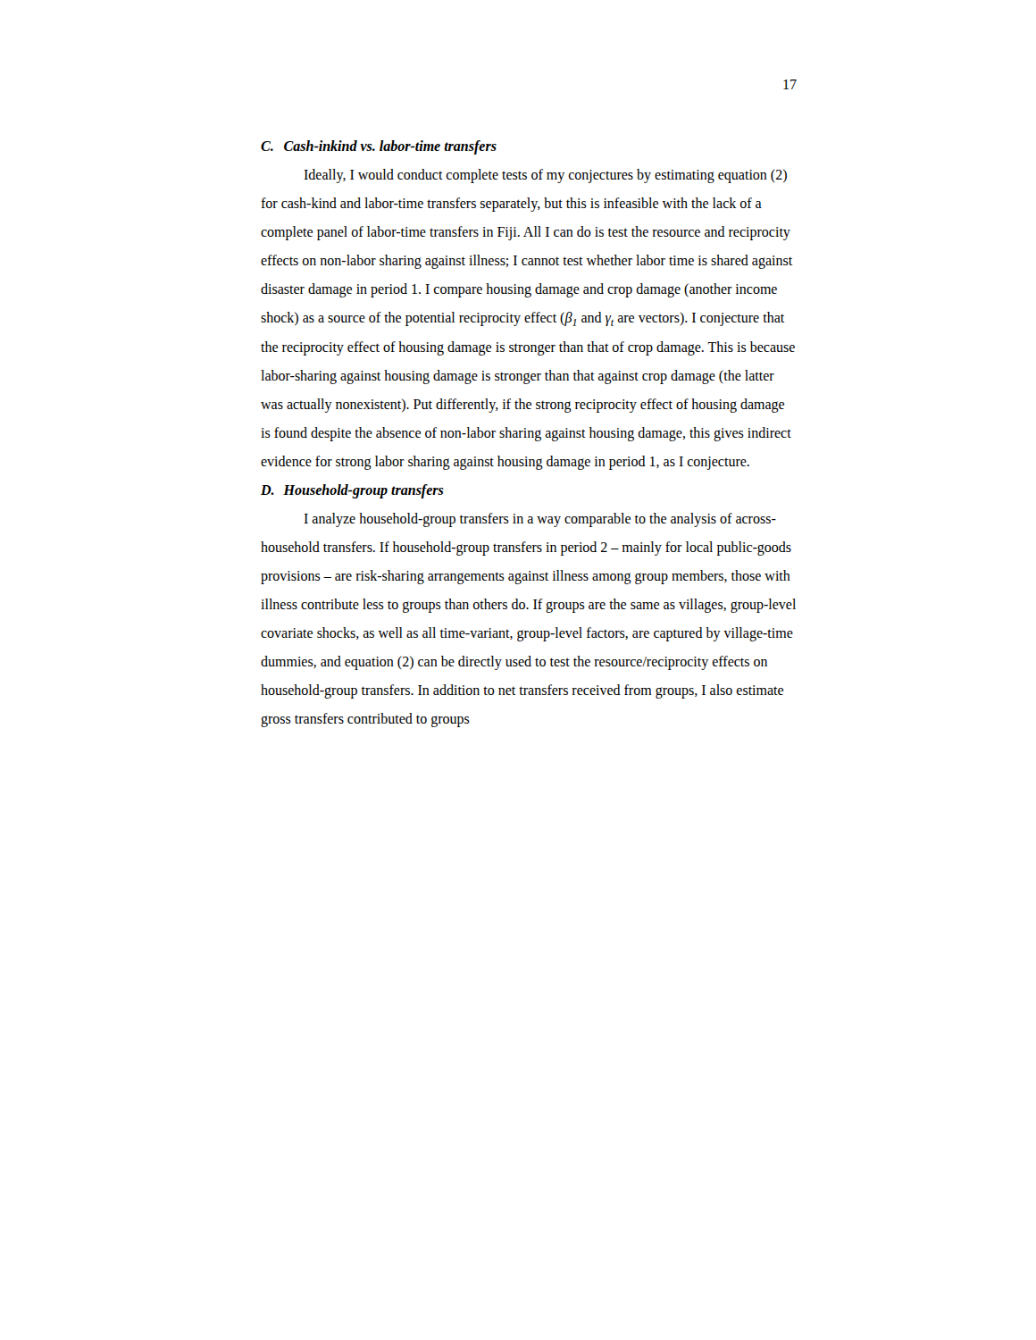17
C. Cash-inkind vs. labor-time transfers
Ideally, I would conduct complete tests of my conjectures by estimating equation (2) for cash-kind and labor-time transfers separately, but this is infeasible with the lack of a complete panel of labor-time transfers in Fiji. All I can do is test the resource and reciprocity effects on non-labor sharing against illness; I cannot test whether labor time is shared against disaster damage in period 1. I compare housing damage and crop damage (another income shock) as a source of the potential reciprocity effect (β1 and γt are vectors). I conjecture that the reciprocity effect of housing damage is stronger than that of crop damage. This is because labor-sharing against housing damage is stronger than that against crop damage (the latter was actually nonexistent). Put differently, if the strong reciprocity effect of housing damage is found despite the absence of non-labor sharing against housing damage, this gives indirect evidence for strong labor sharing against housing damage in period 1, as I conjecture.
D. Household-group transfers
I analyze household-group transfers in a way comparable to the analysis of across-household transfers. If household-group transfers in period 2 – mainly for local public-goods provisions – are risk-sharing arrangements against illness among group members, those with illness contribute less to groups than others do. If groups are the same as villages, group-level covariate shocks, as well as all time-variant, group-level factors, are captured by village-time dummies, and equation (2) can be directly used to test the resource/reciprocity effects on household-group transfers. In addition to net transfers received from groups, I also estimate gross transfers contributed to groups